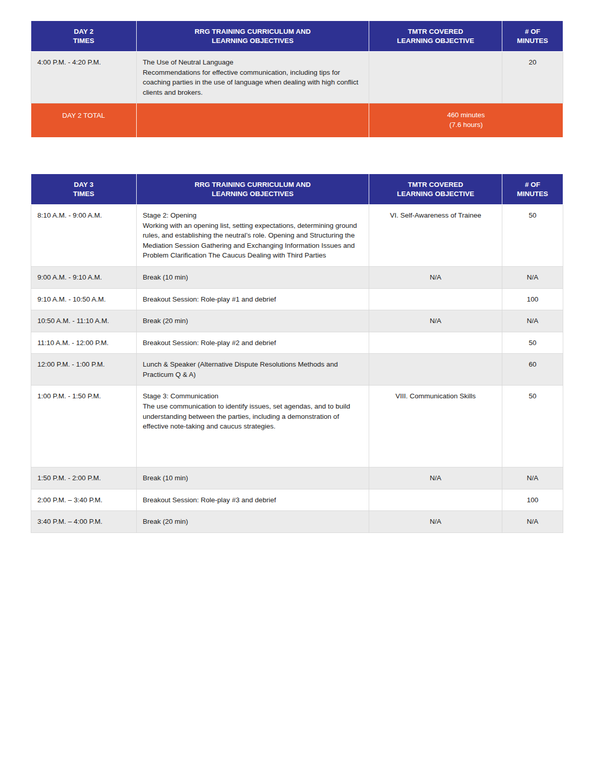| DAY 2 TIMES | RRG TRAINING CURRICULUM AND LEARNING OBJECTIVES | TMTR COVERED LEARNING OBJECTIVE | # OF MINUTES |
| --- | --- | --- | --- |
| 4:00 P.M. - 4:20 P.M. | The Use of Neutral Language Recommendations for effective communication, including tips for coaching parties in the use of language when dealing with high conflict clients and brokers. | | 20 |
| DAY 2 TOTAL | | 460 minutes (7.6 hours) |
| DAY 3 TIMES | RRG TRAINING CURRICULUM AND LEARNING OBJECTIVES | TMTR COVERED LEARNING OBJECTIVE | # OF MINUTES |
| --- | --- | --- | --- |
| 8:10 A.M. - 9:00 A.M. | Stage 2: Opening Working with an opening list, setting expectations, determining ground rules, and establishing the neutral’s role. Opening and Structuring the Mediation Session Gathering and Exchanging Information Issues and Problem Clarification The Caucus Dealing with Third Parties | VI. Self-Awareness of Trainee | 50 |
| 9:00 A.M. - 9:10 A.M. | Break (10 min) | N/A | N/A |
| 9:10 A.M. - 10:50 A.M. | Breakout Session: Role-play #1 and debrief | | 100 |
| 10:50 A.M. - 11:10 A.M. | Break (20 min) | N/A | N/A |
| 11:10 A.M. - 12:00 P.M. | Breakout Session: Role-play #2 and debrief | | 50 |
| 12:00 P.M. - 1:00 P.M. | Lunch & Speaker (Alternative Dispute Resolutions Methods and Practicum Q & A) | | 60 |
| 1:00 P.M. - 1:50 P.M. | Stage 3: Communication The use communication to identify issues, set agendas, and to build understanding between the parties, including a demonstration of effective note-taking and caucus strategies. | VIII. Communication Skills | 50 |
| 1:50 P.M. - 2:00 P.M. | Break (10 min) | N/A | N/A |
| 2:00 P.M. – 3:40 P.M. | Breakout Session: Role-play #3 and debrief | | 100 |
| 3:40 P.M. – 4:00 P.M. | Break (20 min) | N/A | N/A |